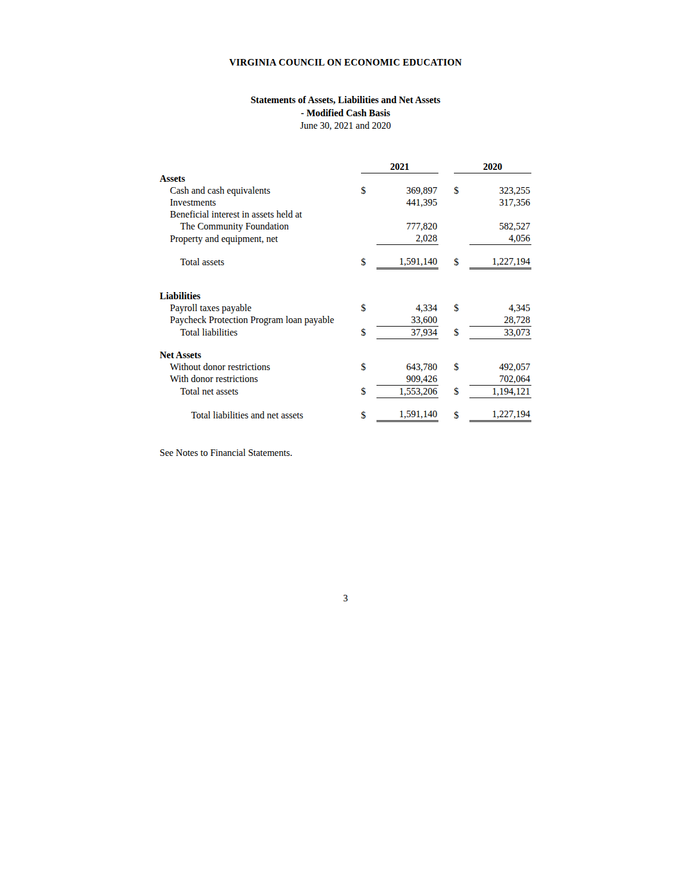VIRGINIA COUNCIL ON ECONOMIC EDUCATION
Statements of Assets, Liabilities and Net Assets
- Modified Cash Basis
June 30, 2021 and 2020
| | 2021 | | 2020 |
| Assets | | | | | |
| Cash and cash equivalents | $ | 369,897 | | $ | 323,255 |
| Investments | | 441,395 | | | 317,356 |
| Beneficial interest in assets held at | | | | | |
| The Community Foundation | | 777,820 | | | 582,527 |
| Property and equipment, net | | 2,028 | | | 4,056 |
| Total assets | $ | 1,591,140 | | $ | 1,227,194 |
| Liabilities | | | | | |
| Payroll taxes payable | $ | 4,334 | | $ | 4,345 |
| Paycheck Protection Program loan payable | | 33,600 | | | 28,728 |
| Total liabilities | $ | 37,934 | | $ | 33,073 |
| Net Assets | | | | | |
| Without donor restrictions | $ | 643,780 | | $ | 492,057 |
| With donor restrictions | | 909,426 | | | 702,064 |
| Total net assets | $ | 1,553,206 | | $ | 1,194,121 |
| Total liabilities and net assets | $ | 1,591,140 | | $ | 1,227,194 |
See Notes to Financial Statements.
3